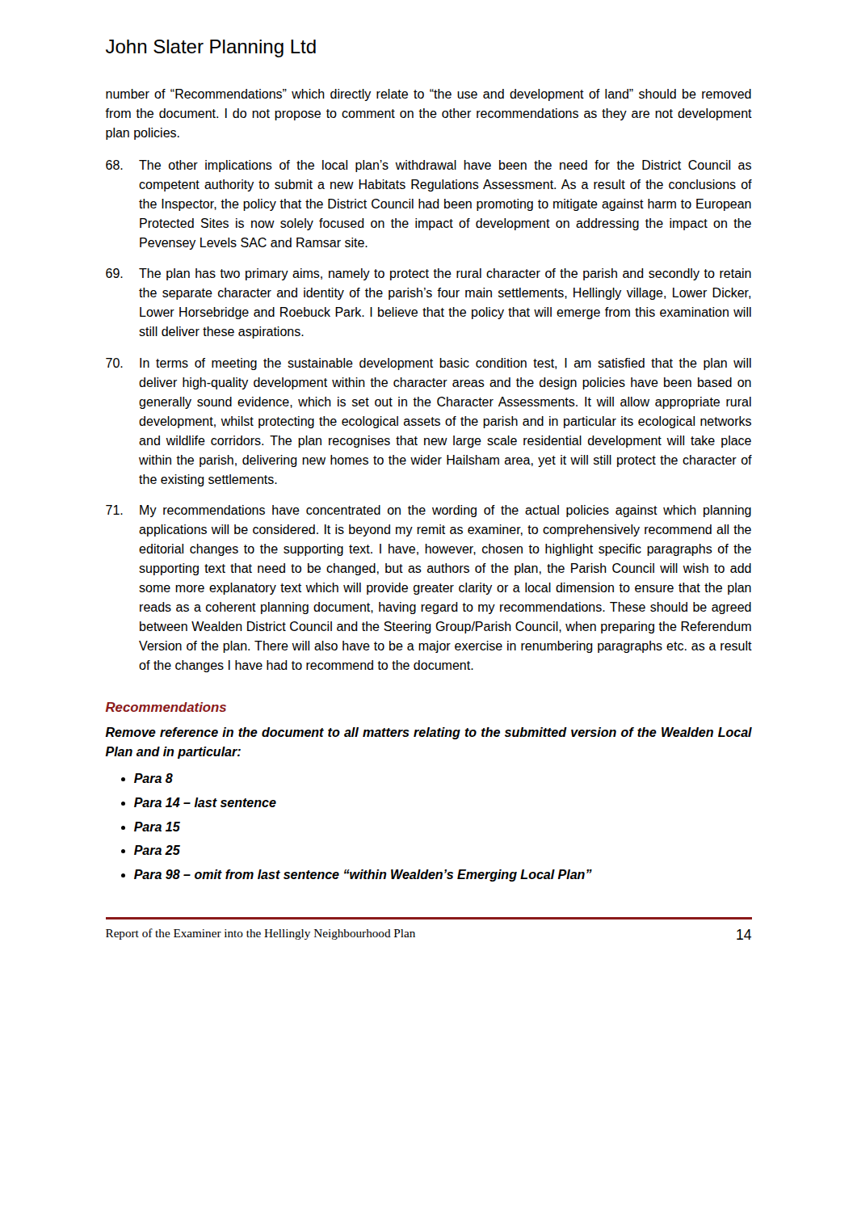John Slater Planning Ltd
number of “Recommendations” which directly relate to “the use and development of land” should be removed from the document. I do not propose to comment on the other recommendations as they are not development plan policies.
68. The other implications of the local plan’s withdrawal have been the need for the District Council as competent authority to submit a new Habitats Regulations Assessment. As a result of the conclusions of the Inspector, the policy that the District Council had been promoting to mitigate against harm to European Protected Sites is now solely focused on the impact of development on addressing the impact on the Pevensey Levels SAC and Ramsar site.
69. The plan has two primary aims, namely to protect the rural character of the parish and secondly to retain the separate character and identity of the parish’s four main settlements, Hellingly village, Lower Dicker, Lower Horsebridge and Roebuck Park. I believe that the policy that will emerge from this examination will still deliver these aspirations.
70. In terms of meeting the sustainable development basic condition test, I am satisfied that the plan will deliver high-quality development within the character areas and the design policies have been based on generally sound evidence, which is set out in the Character Assessments. It will allow appropriate rural development, whilst protecting the ecological assets of the parish and in particular its ecological networks and wildlife corridors. The plan recognises that new large scale residential development will take place within the parish, delivering new homes to the wider Hailsham area, yet it will still protect the character of the existing settlements.
71. My recommendations have concentrated on the wording of the actual policies against which planning applications will be considered. It is beyond my remit as examiner, to comprehensively recommend all the editorial changes to the supporting text. I have, however, chosen to highlight specific paragraphs of the supporting text that need to be changed, but as authors of the plan, the Parish Council will wish to add some more explanatory text which will provide greater clarity or a local dimension to ensure that the plan reads as a coherent planning document, having regard to my recommendations. These should be agreed between Wealden District Council and the Steering Group/Parish Council, when preparing the Referendum Version of the plan. There will also have to be a major exercise in renumbering paragraphs etc. as a result of the changes I have had to recommend to the document.
Recommendations
Remove reference in the document to all matters relating to the submitted version of the Wealden Local Plan and in particular:
Para 8
Para 14 – last sentence
Para 15
Para 25
Para 98 – omit from last sentence “within Wealden’s Emerging Local Plan”
Report of the Examiner into the Hellingly Neighbourhood Plan 14